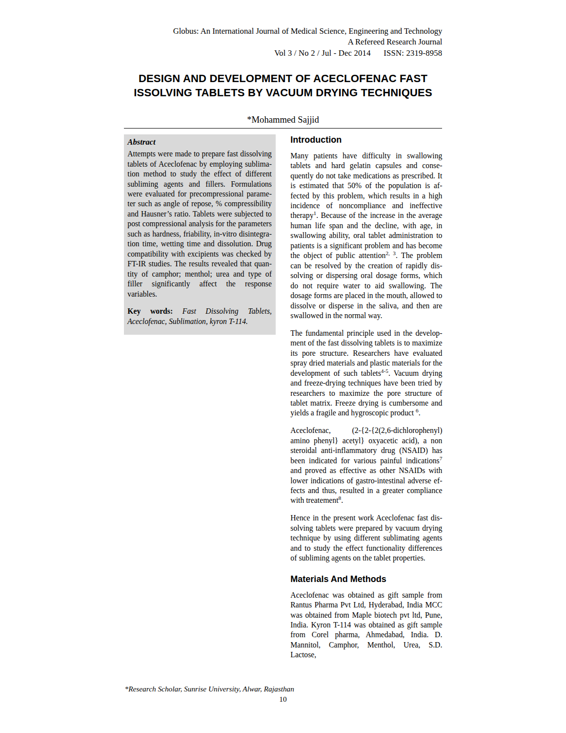Globus: An International Journal of Medical Science, Engineering and Technology
A Refereed Research Journal
Vol 3 / No 2 / Jul - Dec 2014 ISSN: 2319-8958
Design and Development of Aceclofenac Fast Issolving Tablets by Vacuum Drying Techniques
*Mohammed Sajjid
Abstract
Attempts were made to prepare fast dissolving tablets of Aceclofenac by employing sublimation method to study the effect of different subliming agents and fillers. Formulations were evaluated for precompressional parameter such as angle of repose, % compressibility and Hausner’s ratio. Tablets were subjected to post compressional analysis for the parameters such as hardness, friability, in-vitro disintegration time, wetting time and dissolution. Drug compatibility with excipients was checked by FT-IR studies. The results revealed that quantity of camphor; menthol; urea and type of filler significantly affect the response variables.
Key words: Fast Dissolving Tablets, Aceclofenac, Sublimation, kyron T-114.
Introduction
Many patients have difficulty in swallowing tablets and hard gelatin capsules and consequently do not take medications as prescribed. It is estimated that 50% of the population is affected by this problem, which results in a high incidence of noncompliance and ineffective therapy1. Because of the increase in the average human life span and the decline, with age, in swallowing ability, oral tablet administration to patients is a significant problem and has become the object of public attention2, 3. The problem can be resolved by the creation of rapidly dissolving or dispersing oral dosage forms, which do not require water to aid swallowing. The dosage forms are placed in the mouth, allowed to dissolve or disperse in the saliva, and then are swallowed in the normal way.
The fundamental principle used in the development of the fast dissolving tablets is to maximize its pore structure. Researchers have evaluated spray dried materials and plastic materials for the development of such tablets4-5. Vacuum drying and freeze-drying techniques have been tried by researchers to maximize the pore structure of tablet matrix. Freeze drying is cumbersome and yields a fragile and hygroscopic product 6.
Aceclofenac, (2-{2-{2(2,6-dichlorophenyl) amino phenyl} acetyl} oxyacetic acid), a non steroidal anti-inflammatory drug (NSAID) has been indicated for various painful indications7 and proved as effective as other NSAIDs with lower indications of gastro-intestinal adverse effects and thus, resulted in a greater compliance with treatement8.
Hence in the present work Aceclofenac fast dissolving tablets were prepared by vacuum drying technique by using different sublimating agents and to study the effect functionality differences of subliming agents on the tablet properties.
Materials And Methods
Aceclofenac was obtained as gift sample from Rantus Pharma Pvt Ltd, Hyderabad, India MCC was obtained from Maple biotech pvt ltd, Pune, India. Kyron T-114 was obtained as gift sample from Corel pharma, Ahmedabad, India. D. Mannitol, Camphor, Menthol, Urea, S.D. Lactose,
*Research Scholar, Sunrise University, Alwar, Rajasthan
10